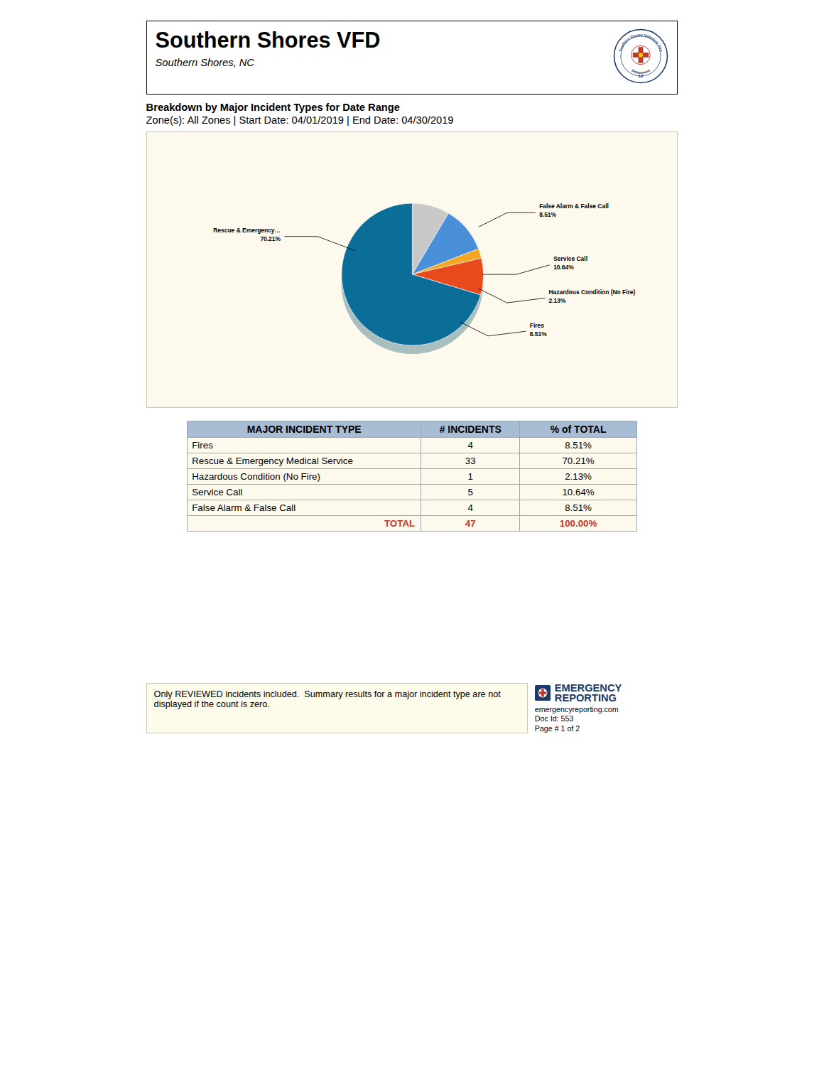Southern Shores VFD
Southern Shores, NC
Southern Shores Volunteer Fire Department 12
Breakdown by Major Incident Types for Date Range
Zone(s): All Zones | Start Date: 04/01/2019 | End Date: 04/30/2019
False Alarm & False Call 8.51% Service Call 10.64% Hazardous Condition (No Fire) 2.13% Fires 8.51% Rescue & Emergency… 70.21%
| MAJOR INCIDENT TYPE | # INCIDENTS | % of TOTAL |
| --- | --- | --- |
| Fires | 4 | 8.51% |
| Rescue & Emergency Medical Service | 33 | 70.21% |
| Hazardous Condition (No Fire) | 1 | 2.13% |
| Service Call | 5 | 10.64% |
| False Alarm & False Call | 4 | 8.51% |
| TOTAL | 47 | 100.00% |
Only REVIEWED incidents included. Summary results for a major incident type are not displayed if the count is zero.
EMERGENCY REPORTING
emergencyreporting.com
Doc Id: 553
Page # 1 of 2